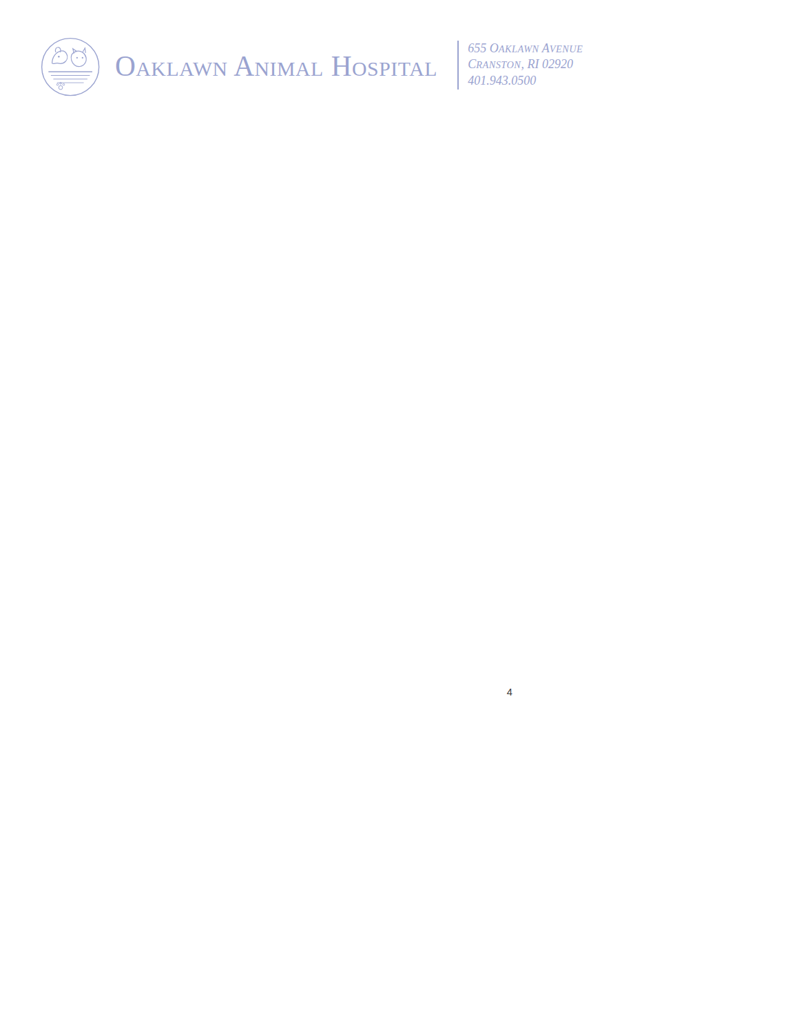OAKLAWN ANIMAL HOSPITAL
655 OAKLAWN AVENUE CRANSTON, RI 02920 401.943.0500
4